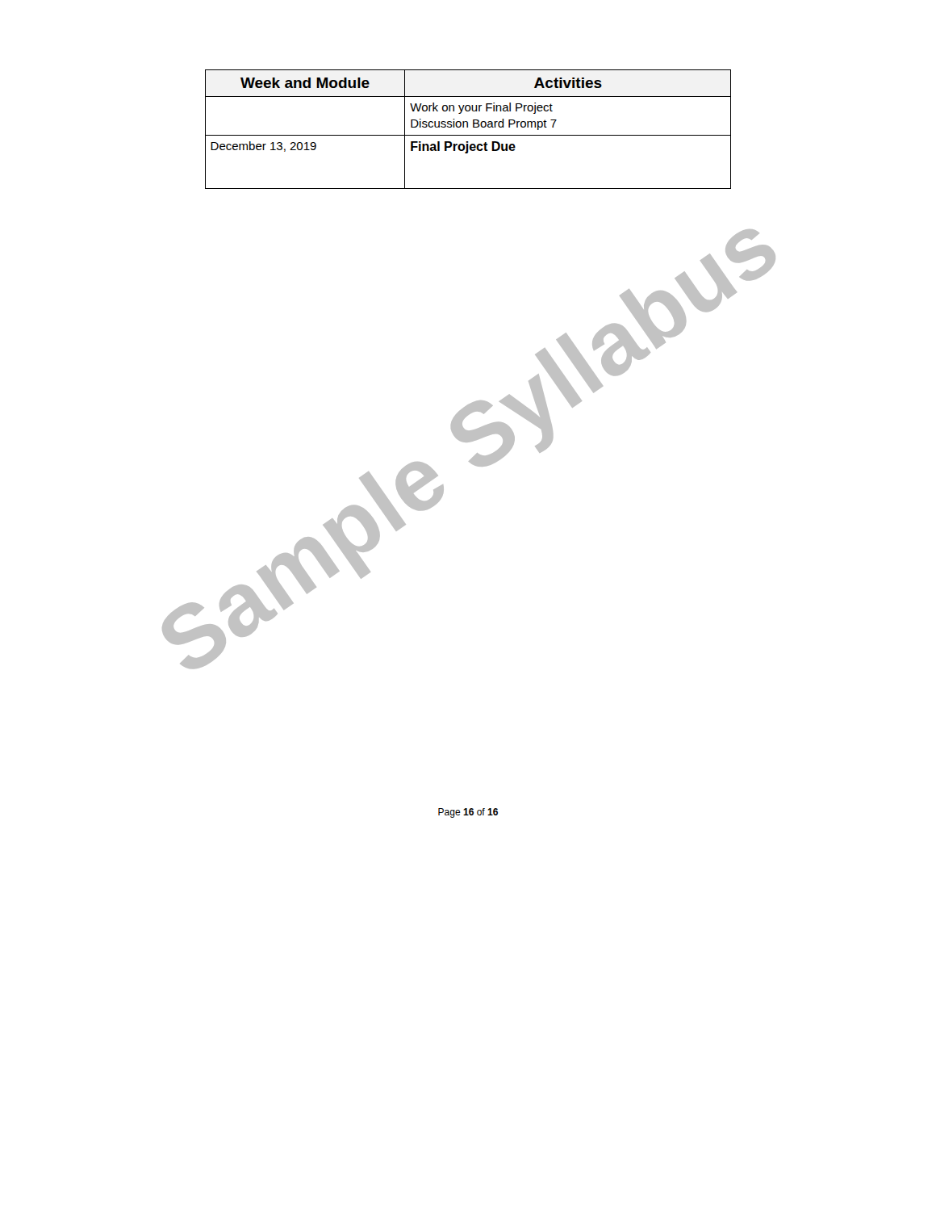Sample Syllabus
| Week and Module | Activities |
| --- | --- |
| | Work on your Final Project Discussion Board Prompt 7 |
| December 13, 2019 | Final Project Due |
Page 16 of 16